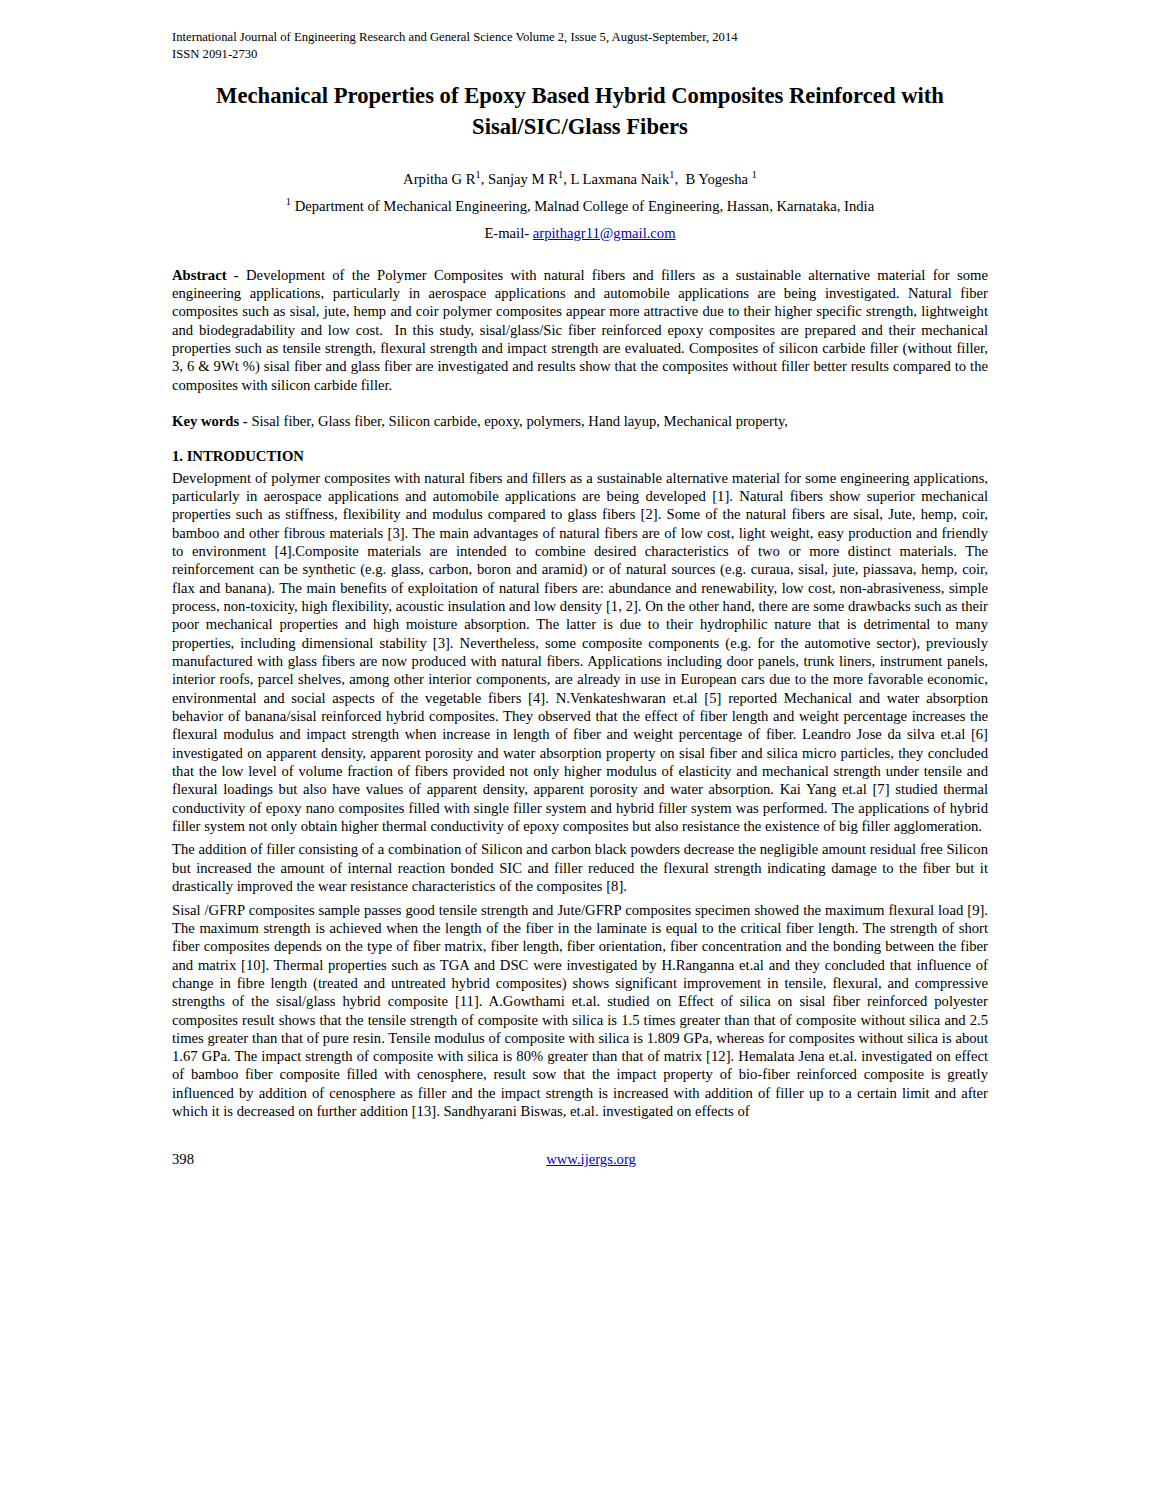International Journal of Engineering Research and General Science Volume 2, Issue 5, August-September, 2014
ISSN 2091-2730
Mechanical Properties of Epoxy Based Hybrid Composites Reinforced with Sisal/SIC/Glass Fibers
Arpitha G R1, Sanjay M R1, L Laxmana Naik1, B Yogesha 1
1 Department of Mechanical Engineering, Malnad College of Engineering, Hassan, Karnataka, India
E-mail- arpithagr11@gmail.com
Abstract - Development of the Polymer Composites with natural fibers and fillers as a sustainable alternative material for some engineering applications, particularly in aerospace applications and automobile applications are being investigated. Natural fiber composites such as sisal, jute, hemp and coir polymer composites appear more attractive due to their higher specific strength, lightweight and biodegradability and low cost. In this study, sisal/glass/Sic fiber reinforced epoxy composites are prepared and their mechanical properties such as tensile strength, flexural strength and impact strength are evaluated. Composites of silicon carbide filler (without filler, 3, 6 & 9Wt %) sisal fiber and glass fiber are investigated and results show that the composites without filler better results compared to the composites with silicon carbide filler.
Key words - Sisal fiber, Glass fiber, Silicon carbide, epoxy, polymers, Hand layup, Mechanical property,
1. INTRODUCTION
Development of polymer composites with natural fibers and fillers as a sustainable alternative material for some engineering applications, particularly in aerospace applications and automobile applications are being developed [1]. Natural fibers show superior mechanical properties such as stiffness, flexibility and modulus compared to glass fibers [2]. Some of the natural fibers are sisal, Jute, hemp, coir, bamboo and other fibrous materials [3]. The main advantages of natural fibers are of low cost, light weight, easy production and friendly to environment [4].Composite materials are intended to combine desired characteristics of two or more distinct materials. The reinforcement can be synthetic (e.g. glass, carbon, boron and aramid) or of natural sources (e.g. curaua, sisal, jute, piassava, hemp, coir, flax and banana). The main benefits of exploitation of natural fibers are: abundance and renewability, low cost, non-abrasiveness, simple process, non-toxicity, high flexibility, acoustic insulation and low density [1, 2]. On the other hand, there are some drawbacks such as their poor mechanical properties and high moisture absorption. The latter is due to their hydrophilic nature that is detrimental to many properties, including dimensional stability [3]. Nevertheless, some composite components (e.g. for the automotive sector), previously manufactured with glass fibers are now produced with natural fibers. Applications including door panels, trunk liners, instrument panels, interior roofs, parcel shelves, among other interior components, are already in use in European cars due to the more favorable economic, environmental and social aspects of the vegetable fibers [4]. N.Venkateshwaran et.al [5] reported Mechanical and water absorption behavior of banana/sisal reinforced hybrid composites. They observed that the effect of fiber length and weight percentage increases the flexural modulus and impact strength when increase in length of fiber and weight percentage of fiber. Leandro Jose da silva et.al [6] investigated on apparent density, apparent porosity and water absorption property on sisal fiber and silica micro particles, they concluded that the low level of volume fraction of fibers provided not only higher modulus of elasticity and mechanical strength under tensile and flexural loadings but also have values of apparent density, apparent porosity and water absorption. Kai Yang et.al [7] studied thermal conductivity of epoxy nano composites filled with single filler system and hybrid filler system was performed. The applications of hybrid filler system not only obtain higher thermal conductivity of epoxy composites but also resistance the existence of big filler agglomeration.
The addition of filler consisting of a combination of Silicon and carbon black powders decrease the negligible amount residual free Silicon but increased the amount of internal reaction bonded SIC and filler reduced the flexural strength indicating damage to the fiber but it drastically improved the wear resistance characteristics of the composites [8].
Sisal /GFRP composites sample passes good tensile strength and Jute/GFRP composites specimen showed the maximum flexural load [9]. The maximum strength is achieved when the length of the fiber in the laminate is equal to the critical fiber length. The strength of short fiber composites depends on the type of fiber matrix, fiber length, fiber orientation, fiber concentration and the bonding between the fiber and matrix [10]. Thermal properties such as TGA and DSC were investigated by H.Ranganna et.al and they concluded that influence of change in fibre length (treated and untreated hybrid composites) shows significant improvement in tensile, flexural, and compressive strengths of the sisal/glass hybrid composite [11]. A.Gowthami et.al. studied on Effect of silica on sisal fiber reinforced polyester composites result shows that the tensile strength of composite with silica is 1.5 times greater than that of composite without silica and 2.5 times greater than that of pure resin. Tensile modulus of composite with silica is 1.809 GPa, whereas for composites without silica is about 1.67 GPa. The impact strength of composite with silica is 80% greater than that of matrix [12]. Hemalata Jena et.al. investigated on effect of bamboo fiber composite filled with cenosphere, result sow that the impact property of bio-fiber reinforced composite is greatly influenced by addition of cenosphere as filler and the impact strength is increased with addition of filler up to a certain limit and after which it is decreased on further addition [13]. Sandhyarani Biswas, et.al. investigated on effects of
398 www.ijergs.org